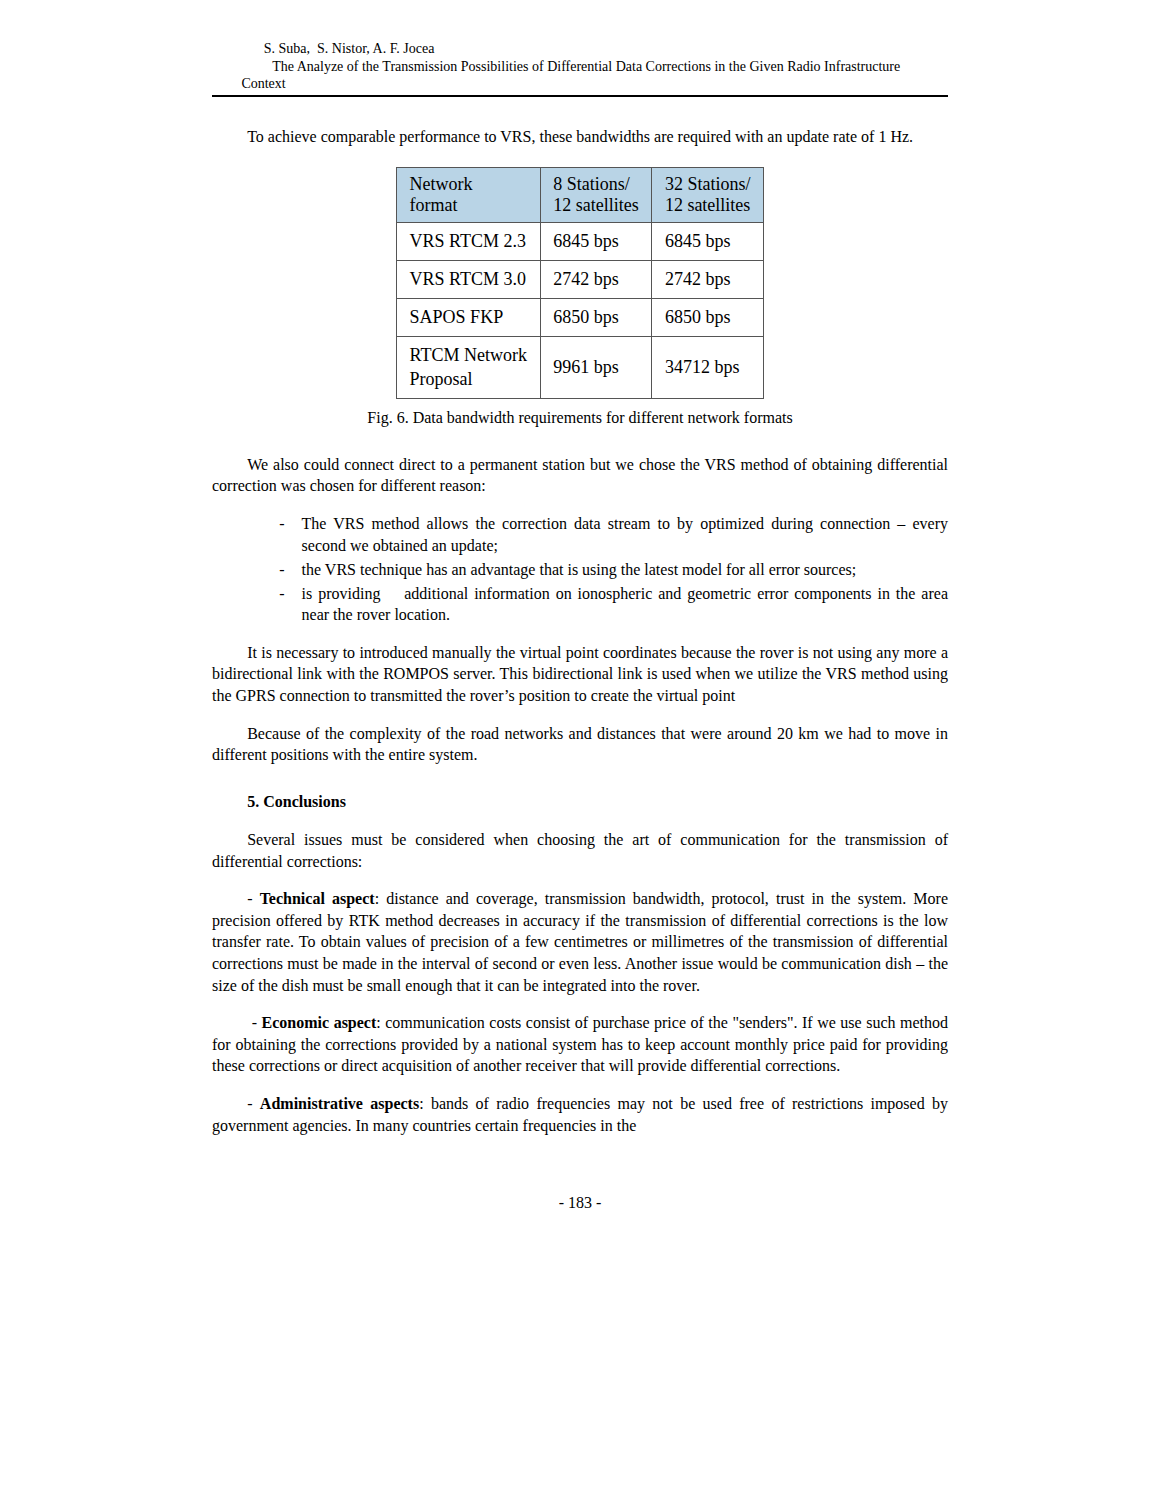S. Suba, S. Nistor, A. F. Jocea
The Analyze of the Transmission Possibilities of Differential Data Corrections in the Given Radio Infrastructure Context
To achieve comparable performance to VRS, these bandwidths are required with an update rate of 1 Hz.
| Network format | 8 Stations/ 12 satellites | 32 Stations/ 12 satellites |
| --- | --- | --- |
| VRS RTCM 2.3 | 6845 bps | 6845 bps |
| VRS RTCM 3.0 | 2742 bps | 2742 bps |
| SAPOS FKP | 6850 bps | 6850 bps |
| RTCM Network Proposal | 9961 bps | 34712 bps |
Fig. 6. Data bandwidth requirements for different network formats
We also could connect direct to a permanent station but we chose the VRS method of obtaining differential correction was chosen for different reason:
The VRS method allows the correction data stream to by optimized during connection – every second we obtained an update;
the VRS technique has an advantage that is using the latest model for all error sources;
is providing additional information on ionospheric and geometric error components in the area near the rover location.
It is necessary to introduced manually the virtual point coordinates because the rover is not using any more a bidirectional link with the ROMPOS server. This bidirectional link is used when we utilize the VRS method using the GPRS connection to transmitted the rover’s position to create the virtual point
Because of the complexity of the road networks and distances that were around 20 km we had to move in different positions with the entire system.
5. Conclusions
Several issues must be considered when choosing the art of communication for the transmission of differential corrections:
- Technical aspect: distance and coverage, transmission bandwidth, protocol, trust in the system. More precision offered by RTK method decreases in accuracy if the transmission of differential corrections is the low transfer rate. To obtain values of precision of a few centimetres or millimetres of the transmission of differential corrections must be made in the interval of second or even less. Another issue would be communication dish – the size of the dish must be small enough that it can be integrated into the rover.
- Economic aspect: communication costs consist of purchase price of the "senders". If we use such method for obtaining the corrections provided by a national system has to keep account monthly price paid for providing these corrections or direct acquisition of another receiver that will provide differential corrections.
- Administrative aspects: bands of radio frequencies may not be used free of restrictions imposed by government agencies. In many countries certain frequencies in the
- 183 -